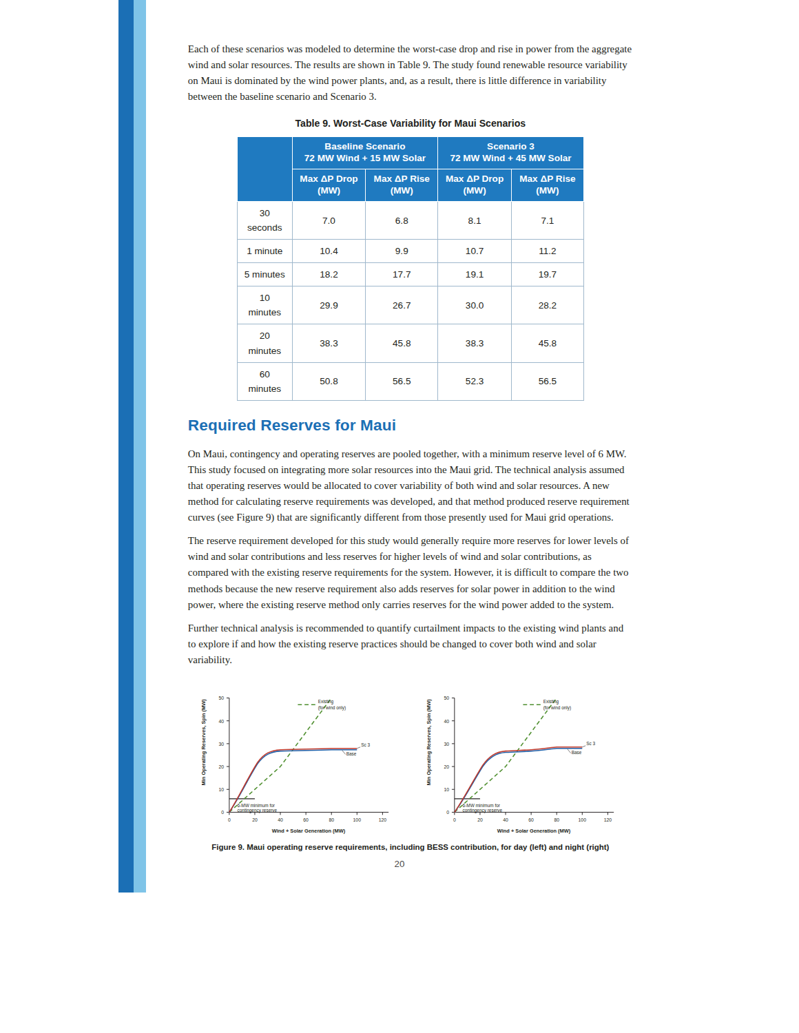Each of these scenarios was modeled to determine the worst-case drop and rise in power from the aggregate wind and solar resources. The results are shown in Table 9. The study found renewable resource variability on Maui is dominated by the wind power plants, and, as a result, there is little difference in variability between the baseline scenario and Scenario 3.
Table 9. Worst-Case Variability for Maui Scenarios
| | Baseline Scenario 72 MW Wind + 15 MW Solar | Scenario 3 72 MW Wind + 45 MW Solar |
| --- | --- | --- |
| Max ΔP Drop (MW) | Max ΔP Rise (MW) | Max ΔP Drop (MW) | Max ΔP Rise (MW) |
| 30 seconds | 7.0 | 6.8 | 8.1 | 7.1 |
| 1 minute | 10.4 | 9.9 | 10.7 | 11.2 |
| 5 minutes | 18.2 | 17.7 | 19.1 | 19.7 |
| 10 minutes | 29.9 | 26.7 | 30.0 | 28.2 |
| 20 minutes | 38.3 | 45.8 | 38.3 | 45.8 |
| 60 minutes | 50.8 | 56.5 | 52.3 | 56.5 |
Required Reserves for Maui
On Maui, contingency and operating reserves are pooled together, with a minimum reserve level of 6 MW. This study focused on integrating more solar resources into the Maui grid. The technical analysis assumed that operating reserves would be allocated to cover variability of both wind and solar resources. A new method for calculating reserve requirements was developed, and that method produced reserve requirement curves (see Figure 9) that are significantly different from those presently used for Maui grid operations.
The reserve requirement developed for this study would generally require more reserves for lower levels of wind and solar contributions and less reserves for higher levels of wind and solar contributions, as compared with the existing reserve requirements for the system. However, it is difficult to compare the two methods because the new reserve requirement also adds reserves for solar power in addition to the wind power, where the existing reserve method only carries reserves for the wind power added to the system.
Further technical analysis is recommended to quantify curtailment impacts to the existing wind plants and to explore if and how the existing reserve practices should be changed to cover both wind and solar variability.
Min Operating Reserves, Spin (MW) 0 10 20 30 40 50 0 20 40 60 80 100 120 Wind + Solar Generation (MW) 6-MW minimum for contingency reserve Existing (for wind only) Sc 3 Base
Min Operating Reserves, Spin (MW) 0 10 20 30 40 50 0 20 40 60 80 100 120 Wind + Solar Generation (MW) 6-MW minimum for contingency reserve Existing (for wind only) Sc 3 Base
Figure 9. Maui operating reserve requirements, including BESS contribution, for day (left) and night (right)
20